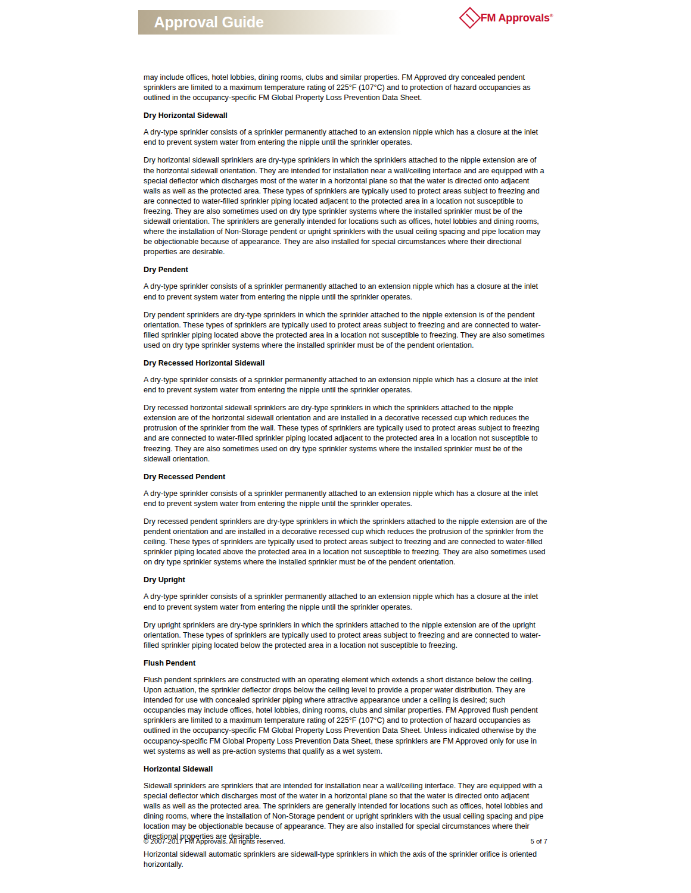Approval Guide
FM Approvals®
may include offices, hotel lobbies, dining rooms, clubs and similar properties. FM Approved dry concealed pendent sprinklers are limited to a maximum temperature rating of 225°F (107°C) and to protection of hazard occupancies as outlined in the occupancy-specific FM Global Property Loss Prevention Data Sheet.
Dry Horizontal Sidewall
A dry-type sprinkler consists of a sprinkler permanently attached to an extension nipple which has a closure at the inlet end to prevent system water from entering the nipple until the sprinkler operates.
Dry horizontal sidewall sprinklers are dry-type sprinklers in which the sprinklers attached to the nipple extension are of the horizontal sidewall orientation. They are intended for installation near a wall/ceiling interface and are equipped with a special deflector which discharges most of the water in a horizontal plane so that the water is directed onto adjacent walls as well as the protected area. These types of sprinklers are typically used to protect areas subject to freezing and are connected to water-filled sprinkler piping located adjacent to the protected area in a location not susceptible to freezing. They are also sometimes used on dry type sprinkler systems where the installed sprinkler must be of the sidewall orientation. The sprinklers are generally intended for locations such as offices, hotel lobbies and dining rooms, where the installation of Non-Storage pendent or upright sprinklers with the usual ceiling spacing and pipe location may be objectionable because of appearance. They are also installed for special circumstances where their directional properties are desirable.
Dry Pendent
A dry-type sprinkler consists of a sprinkler permanently attached to an extension nipple which has a closure at the inlet end to prevent system water from entering the nipple until the sprinkler operates.
Dry pendent sprinklers are dry-type sprinklers in which the sprinkler attached to the nipple extension is of the pendent orientation. These types of sprinklers are typically used to protect areas subject to freezing and are connected to water-filled sprinkler piping located above the protected area in a location not susceptible to freezing. They are also sometimes used on dry type sprinkler systems where the installed sprinkler must be of the pendent orientation.
Dry Recessed Horizontal Sidewall
A dry-type sprinkler consists of a sprinkler permanently attached to an extension nipple which has a closure at the inlet end to prevent system water from entering the nipple until the sprinkler operates.
Dry recessed horizontal sidewall sprinklers are dry-type sprinklers in which the sprinklers attached to the nipple extension are of the horizontal sidewall orientation and are installed in a decorative recessed cup which reduces the protrusion of the sprinkler from the wall. These types of sprinklers are typically used to protect areas subject to freezing and are connected to water-filled sprinkler piping located adjacent to the protected area in a location not susceptible to freezing. They are also sometimes used on dry type sprinkler systems where the installed sprinkler must be of the sidewall orientation.
Dry Recessed Pendent
A dry-type sprinkler consists of a sprinkler permanently attached to an extension nipple which has a closure at the inlet end to prevent system water from entering the nipple until the sprinkler operates.
Dry recessed pendent sprinklers are dry-type sprinklers in which the sprinklers attached to the nipple extension are of the pendent orientation and are installed in a decorative recessed cup which reduces the protrusion of the sprinkler from the ceiling. These types of sprinklers are typically used to protect areas subject to freezing and are connected to water-filled sprinkler piping located above the protected area in a location not susceptible to freezing. They are also sometimes used on dry type sprinkler systems where the installed sprinkler must be of the pendent orientation.
Dry Upright
A dry-type sprinkler consists of a sprinkler permanently attached to an extension nipple which has a closure at the inlet end to prevent system water from entering the nipple until the sprinkler operates.
Dry upright sprinklers are dry-type sprinklers in which the sprinklers attached to the nipple extension are of the upright orientation. These types of sprinklers are typically used to protect areas subject to freezing and are connected to water-filled sprinkler piping located below the protected area in a location not susceptible to freezing.
Flush Pendent
Flush pendent sprinklers are constructed with an operating element which extends a short distance below the ceiling. Upon actuation, the sprinkler deflector drops below the ceiling level to provide a proper water distribution. They are intended for use with concealed sprinkler piping where attractive appearance under a ceiling is desired; such occupancies may include offices, hotel lobbies, dining rooms, clubs and similar properties. FM Approved flush pendent sprinklers are limited to a maximum temperature rating of 225°F (107°C) and to protection of hazard occupancies as outlined in the occupancy-specific FM Global Property Loss Prevention Data Sheet. Unless indicated otherwise by the occupancy-specific FM Global Property Loss Prevention Data Sheet, these sprinklers are FM Approved only for use in wet systems as well as pre-action systems that qualify as a wet system.
Horizontal Sidewall
Sidewall sprinklers are sprinklers that are intended for installation near a wall/ceiling interface. They are equipped with a special deflector which discharges most of the water in a horizontal plane so that the water is directed onto adjacent walls as well as the protected area. The sprinklers are generally intended for locations such as offices, hotel lobbies and dining rooms, where the installation of Non-Storage pendent or upright sprinklers with the usual ceiling spacing and pipe location may be objectionable because of appearance. They are also installed for special circumstances where their directional properties are desirable.
Horizontal sidewall automatic sprinklers are sidewall-type sprinklers in which the axis of the sprinkler orifice is oriented horizontally.
© 2007-2017 FM Approvals. All rights reserved. 5 of 7